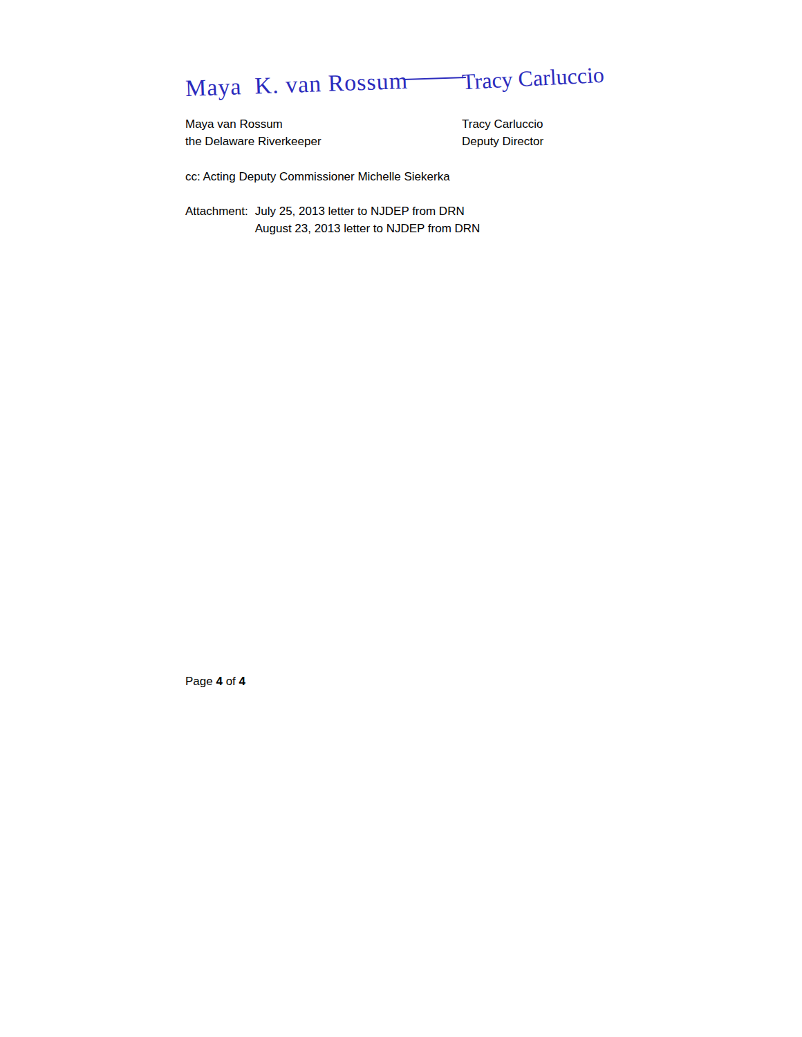Maya K. van Rossum Tracy Carluccio
Maya van Rossum
the Delaware Riverkeeper
Tracy Carluccio
Deputy Director
cc: Acting Deputy Commissioner Michelle Siekerka
Attachment:
July 25, 2013 letter to NJDEP from DRN
August 23, 2013 letter to NJDEP from DRN
Page 4 of 4